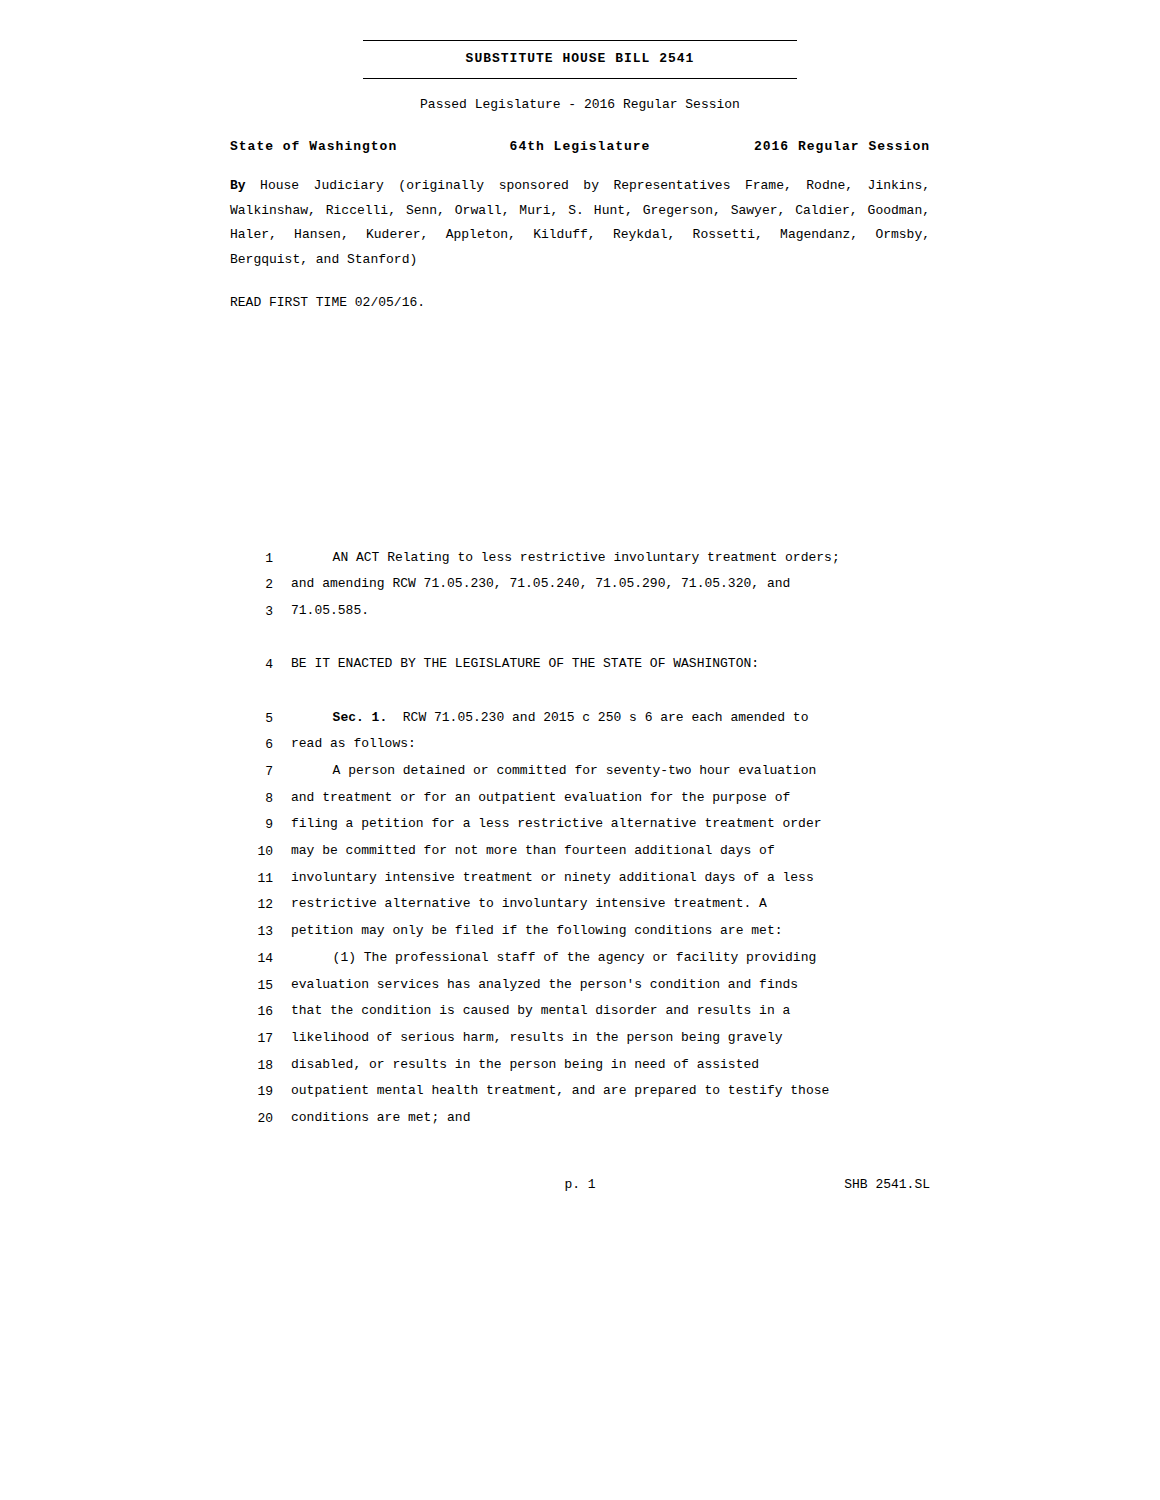SUBSTITUTE HOUSE BILL 2541
Passed Legislature - 2016 Regular Session
| State of Washington | 64th Legislature | 2016 Regular Session |
By House Judiciary (originally sponsored by Representatives Frame, Rodne, Jinkins, Walkinshaw, Riccelli, Senn, Orwall, Muri, S. Hunt, Gregerson, Sawyer, Caldier, Goodman, Haler, Hansen, Kuderer, Appleton, Kilduff, Reykdal, Rossetti, Magendanz, Ormsby, Bergquist, and Stanford)
READ FIRST TIME 02/05/16.
| 1 | AN ACT Relating to less restrictive involuntary treatment orders; |
| 2 | and amending RCW 71.05.230, 71.05.240, 71.05.290, 71.05.320, and |
| 3 | 71.05.585. |
| 4 | BE IT ENACTED BY THE LEGISLATURE OF THE STATE OF WASHINGTON: |
| 5 | Sec. 1. RCW 71.05.230 and 2015 c 250 s 6 are each amended to |
| 6 | read as follows: |
| 7 | A person detained or committed for seventy-two hour evaluation |
| 8 | and treatment or for an outpatient evaluation for the purpose of |
| 9 | filing a petition for a less restrictive alternative treatment order |
| 10 | may be committed for not more than fourteen additional days of |
| 11 | involuntary intensive treatment or ninety additional days of a less |
| 12 | restrictive alternative to involuntary intensive treatment. A |
| 13 | petition may only be filed if the following conditions are met: |
| 14 | (1) The professional staff of the agency or facility providing |
| 15 | evaluation services has analyzed the person's condition and finds |
| 16 | that the condition is caused by mental disorder and results in a |
| 17 | likelihood of serious harm, results in the person being gravely |
| 18 | disabled, or results in the person being in need of assisted |
| 19 | outpatient mental health treatment, and are prepared to testify those |
| 20 | conditions are met; and |
p. 1
SHB 2541.SL